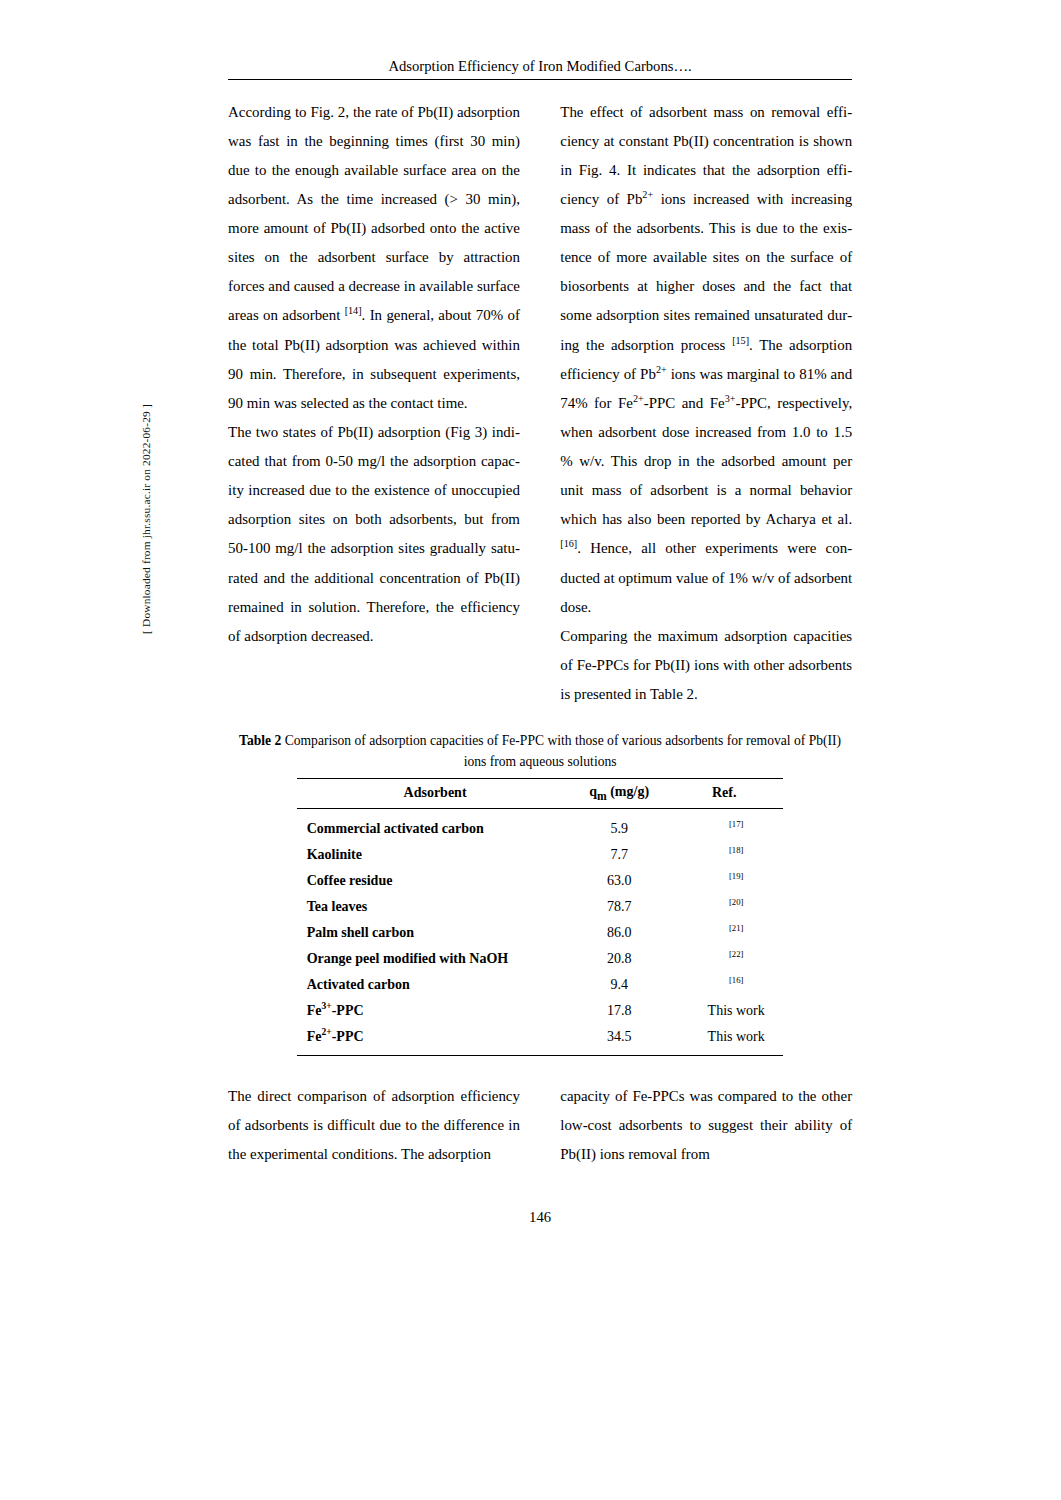[ Downloaded from jhr.ssu.ac.ir on 2022-06-29 ]
Adsorption Efficiency of Iron Modified Carbons….
According to Fig. 2, the rate of Pb(II) adsorption was fast in the beginning times (first 30 min) due to the enough available surface area on the adsorbent. As the time increased (> 30 min), more amount of Pb(II) adsorbed onto the active sites on the adsorbent surface by attraction forces and caused a decrease in available surface areas on adsorbent [14]. In general, about 70% of the total Pb(II) adsorption was achieved within 90 min. Therefore, in subsequent experiments, 90 min was selected as the contact time.
The two states of Pb(II) adsorption (Fig 3) indicated that from 0-50 mg/l the adsorption capacity increased due to the existence of unoccupied adsorption sites on both adsorbents, but from 50-100 mg/l the adsorption sites gradually saturated and the additional concentration of Pb(II) remained in solution. Therefore, the efficiency of adsorption decreased.
The effect of adsorbent mass on removal efficiency at constant Pb(II) concentration is shown in Fig. 4. It indicates that the adsorption efficiency of Pb2+ ions increased with increasing mass of the adsorbents. This is due to the existence of more available sites on the surface of biosorbents at higher doses and the fact that some adsorption sites remained unsaturated during the adsorption process [15]. The adsorption efficiency of Pb2+ ions was marginal to 81% and 74% for Fe2+-PPC and Fe3+-PPC, respectively, when adsorbent dose increased from 1.0 to 1.5 % w/v. This drop in the adsorbed amount per unit mass of adsorbent is a normal behavior which has also been reported by Acharya et al. [16]. Hence, all other experiments were conducted at optimum value of 1% w/v of adsorbent dose.
Comparing the maximum adsorption capacities of Fe-PPCs for Pb(II) ions with other adsorbents is presented in Table 2.
Table 2 Comparison of adsorption capacities of Fe-PPC with those of various adsorbents for removal of Pb(II) ions from aqueous solutions
| Adsorbent | q m (mg/g) | Ref. |
| --- | --- | --- |
| Commercial activated carbon | 5.9 | [17] |
| Kaolinite | 7.7 | [18] |
| Coffee residue | 63.0 | [19] |
| Tea leaves | 78.7 | [20] |
| Palm shell carbon | 86.0 | [21] |
| Orange peel modified with NaOH | 20.8 | [22] |
| Activated carbon | 9.4 | [16] |
| Fe 3+ -PPC | 17.8 | This work |
| Fe 2+ -PPC | 34.5 | This work |
The direct comparison of adsorption efficiency of adsorbents is difficult due to the difference in the experimental conditions. The adsorption
capacity of Fe-PPCs was compared to the other low-cost adsorbents to suggest their ability of Pb(II) ions removal from
146